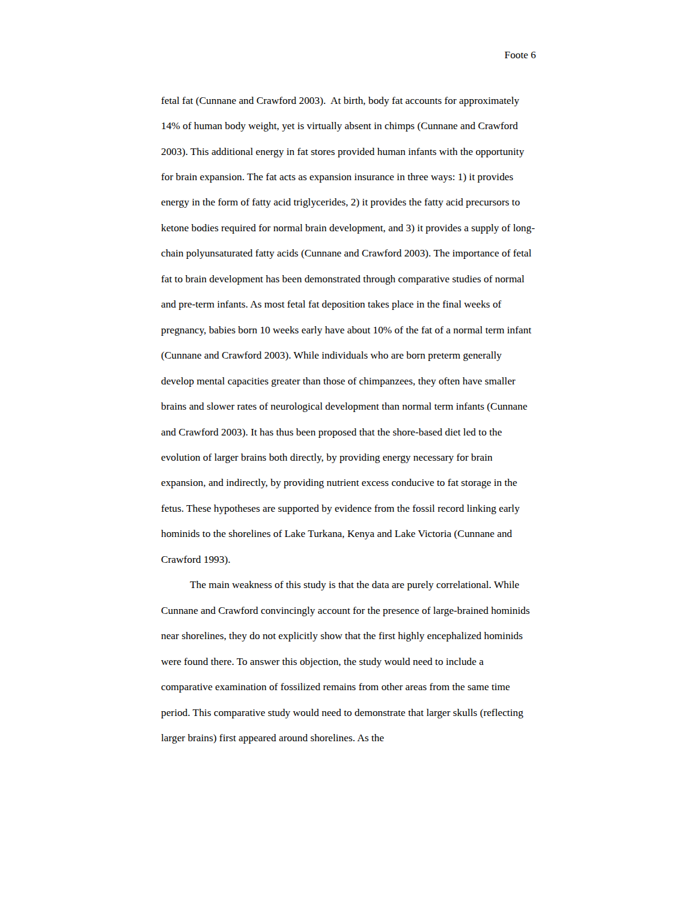Foote 6
fetal fat (Cunnane and Crawford 2003). At birth, body fat accounts for approximately 14% of human body weight, yet is virtually absent in chimps (Cunnane and Crawford 2003). This additional energy in fat stores provided human infants with the opportunity for brain expansion. The fat acts as expansion insurance in three ways: 1) it provides energy in the form of fatty acid triglycerides, 2) it provides the fatty acid precursors to ketone bodies required for normal brain development, and 3) it provides a supply of long-chain polyunsaturated fatty acids (Cunnane and Crawford 2003). The importance of fetal fat to brain development has been demonstrated through comparative studies of normal and pre-term infants. As most fetal fat deposition takes place in the final weeks of pregnancy, babies born 10 weeks early have about 10% of the fat of a normal term infant (Cunnane and Crawford 2003). While individuals who are born preterm generally develop mental capacities greater than those of chimpanzees, they often have smaller brains and slower rates of neurological development than normal term infants (Cunnane and Crawford 2003). It has thus been proposed that the shore-based diet led to the evolution of larger brains both directly, by providing energy necessary for brain expansion, and indirectly, by providing nutrient excess conducive to fat storage in the fetus. These hypotheses are supported by evidence from the fossil record linking early hominids to the shorelines of Lake Turkana, Kenya and Lake Victoria (Cunnane and Crawford 1993).
The main weakness of this study is that the data are purely correlational. While Cunnane and Crawford convincingly account for the presence of large-brained hominids near shorelines, they do not explicitly show that the first highly encephalized hominids were found there. To answer this objection, the study would need to include a comparative examination of fossilized remains from other areas from the same time period. This comparative study would need to demonstrate that larger skulls (reflecting larger brains) first appeared around shorelines. As the